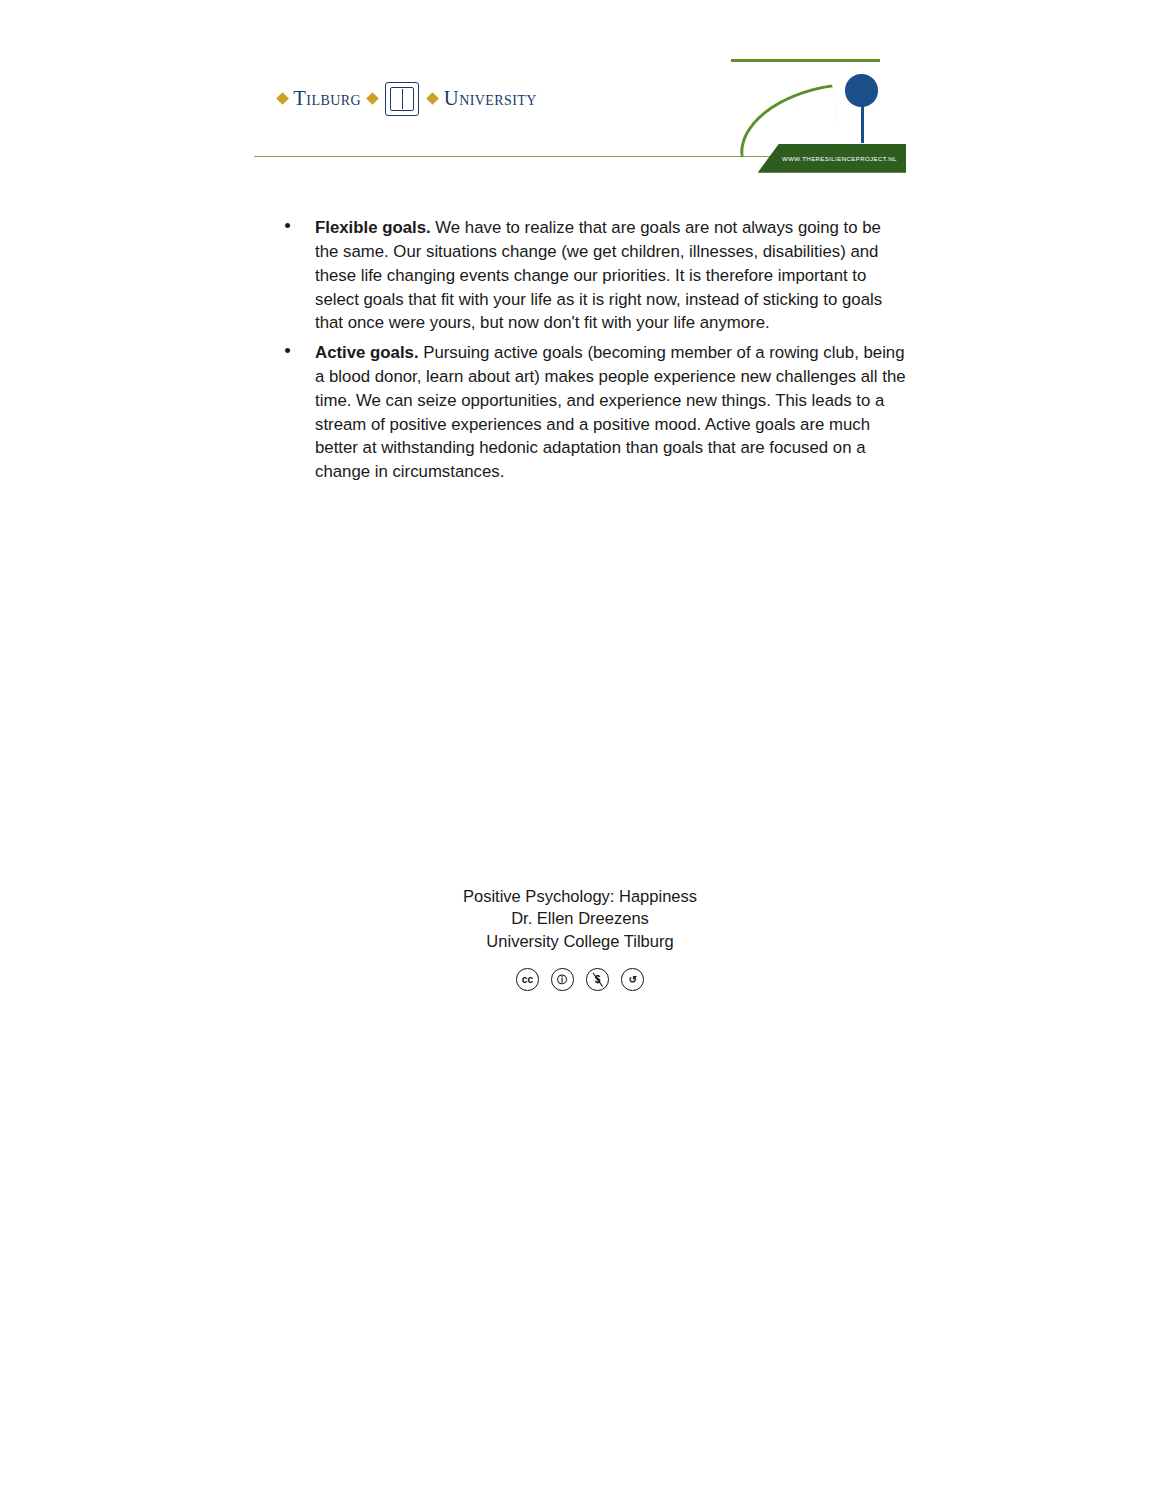Tilburg University
WWW.THERESILIENCEPROJECT.NL
Flexible goals. We have to realize that are goals are not always going to be the same. Our situations change (we get children, illnesses, disabilities) and these life changing events change our priorities. It is therefore important to select goals that fit with your life as it is right now, instead of sticking to goals that once were yours, but now don't fit with your life anymore.
Active goals. Pursuing active goals (becoming member of a rowing club, being a blood donor, learn about art) makes people experience new challenges all the time. We can seize opportunities, and experience new things. This leads to a stream of positive experiences and a positive mood. Active goals are much better at withstanding hedonic adaptation than goals that are focused on a change in circumstances.
Positive Psychology: Happiness
Dr. Ellen Dreezens
University College Tilburg
cc ⓘ $ ↻